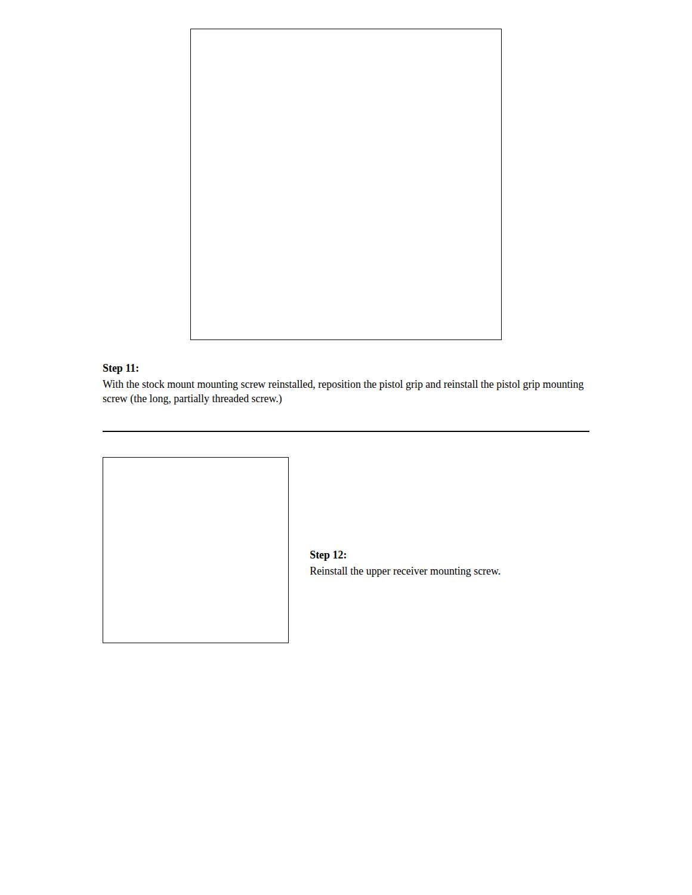Step 11:
With the stock mount mounting screw reinstalled, reposition the pistol grip and reinstall the pistol grip mounting screw (the long, partially threaded screw.)
Step 12:
Reinstall the upper receiver mounting screw.